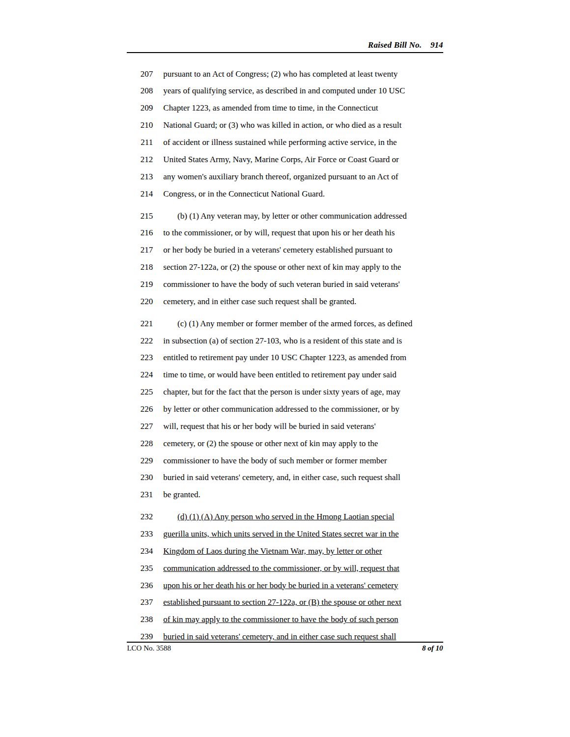Raised Bill No. 914
207
pursuant to an Act of Congress; (2) who has completed at least twenty
208
years of qualifying service, as described in and computed under 10 USC
209
Chapter 1223, as amended from time to time, in the Connecticut
210
National Guard; or (3) who was killed in action, or who died as a result
211
of accident or illness sustained while performing active service, in the
212
United States Army, Navy, Marine Corps, Air Force or Coast Guard or
213
any women's auxiliary branch thereof, organized pursuant to an Act of
214
Congress, or in the Connecticut National Guard.
215
(b) (1) Any veteran may, by letter or other communication addressed
216
to the commissioner, or by will, request that upon his or her death his
217
or her body be buried in a veterans' cemetery established pursuant to
218
section 27-122a, or (2) the spouse or other next of kin may apply to the
219
commissioner to have the body of such veteran buried in said veterans'
220
cemetery, and in either case such request shall be granted.
221
(c) (1) Any member or former member of the armed forces, as defined
222
in subsection (a) of section 27-103, who is a resident of this state and is
223
entitled to retirement pay under 10 USC Chapter 1223, as amended from
224
time to time, or would have been entitled to retirement pay under said
225
chapter, but for the fact that the person is under sixty years of age, may
226
by letter or other communication addressed to the commissioner, or by
227
will, request that his or her body will be buried in said veterans'
228
cemetery, or (2) the spouse or other next of kin may apply to the
229
commissioner to have the body of such member or former member
230
buried in said veterans' cemetery, and, in either case, such request shall
231
be granted.
232
(d) (1) (A) Any person who served in the Hmong Laotian special
233
guerilla units, which units served in the United States secret war in the
234
Kingdom of Laos during the Vietnam War, may, by letter or other
235
communication addressed to the commissioner, or by will, request that
236
upon his or her death his or her body be buried in a veterans' cemetery
237
established pursuant to section 27-122a, or (B) the spouse or other next
238
of kin may apply to the commissioner to have the body of such person
239
buried in said veterans' cemetery, and in either case such request shall
LCO No. 3588
8 of 10